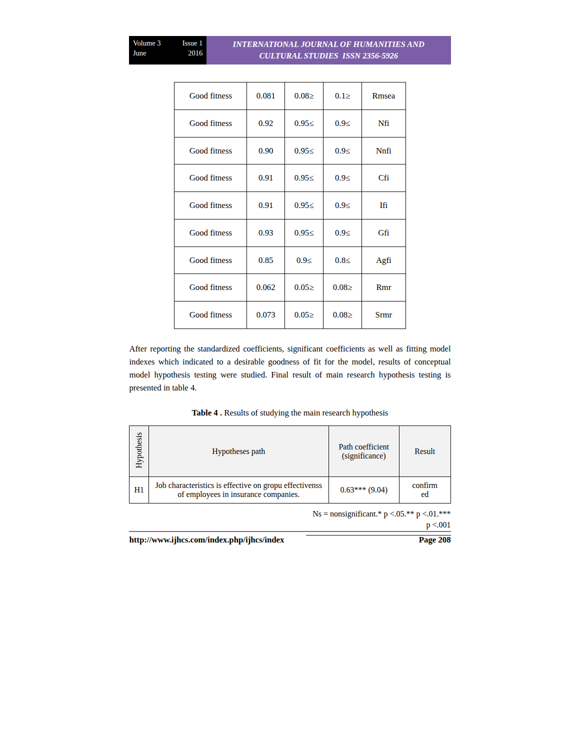| Volume 3 | Issue 1 |
| June | 2016 |
INTERNATIONAL JOURNAL OF HUMANITIES AND
CULTURAL STUDIES ISSN 2356-5926
| Good fitness | 0.081 | 0.08≥ | 0.1≥ | Rmsea |
| Good fitness | 0.92 | 0.95≤ | 0.9≤ | Nfi |
| Good fitness | 0.90 | 0.95≤ | 0.9≤ | Nnfi |
| Good fitness | 0.91 | 0.95≤ | 0.9≤ | Cfi |
| Good fitness | 0.91 | 0.95≤ | 0.9≤ | Ifi |
| Good fitness | 0.93 | 0.95≤ | 0.9≤ | Gfi |
| Good fitness | 0.85 | 0.9≤ | 0.8≤ | Agfi |
| Good fitness | 0.062 | 0.05≥ | 0.08≥ | Rmr |
| Good fitness | 0.073 | 0.05≥ | 0.08≥ | Srmr |
After reporting the standardized coefficients, significant coefficients as well as fitting model indexes which indicated to a desirable goodness of fit for the model, results of conceptual model hypothesis testing were studied. Final result of main research hypothesis testing is presented in table 4.
Table 4 . Results of studying the main research hypothesis
| Hypothesis | Hypotheses path | Path coefficient (significance) | Result |
| --- | --- | --- | --- |
| H1 | Job characteristics is effective on gropu effectivenss of employees in insurance companies. | 0.63*** (9.04) | confirm ed |
Ns = nonsignificant.* p <.05.** p <.01.***
p <.001
http://www.ijhcs.com/index.php/ijhcs/index Page 208